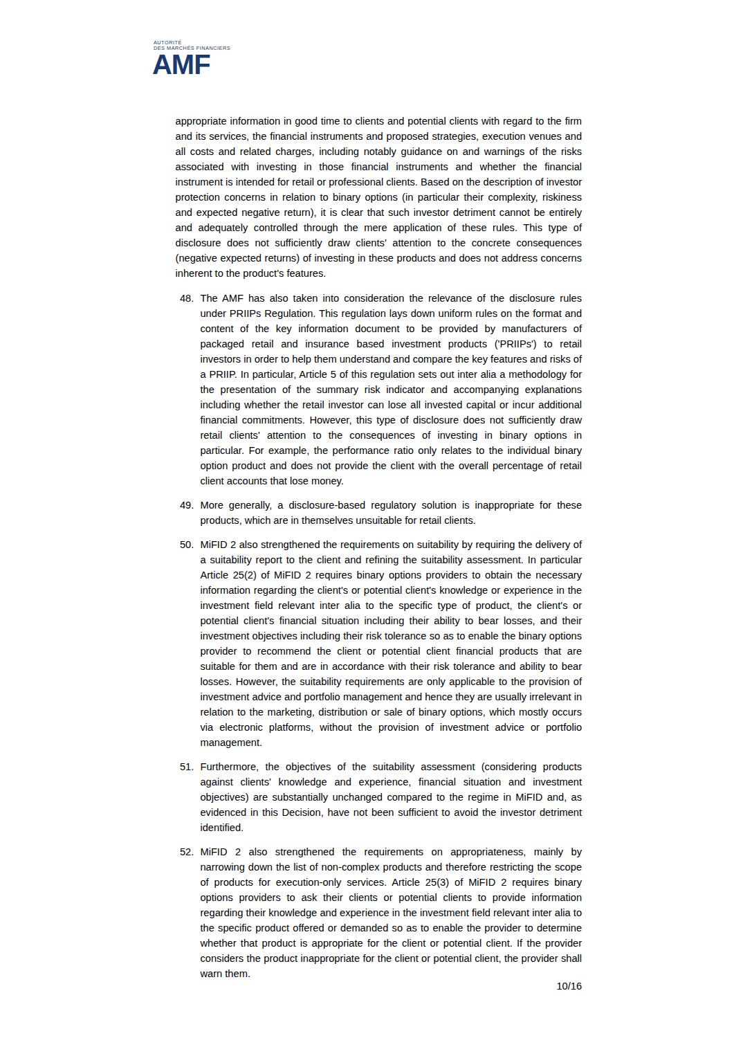AUTORITÉ
DES MARCHÉS FINANCIERS
AMF
appropriate information in good time to clients and potential clients with regard to the firm and its services, the financial instruments and proposed strategies, execution venues and all costs and related charges, including notably guidance on and warnings of the risks associated with investing in those financial instruments and whether the financial instrument is intended for retail or professional clients. Based on the description of investor protection concerns in relation to binary options (in particular their complexity, riskiness and expected negative return), it is clear that such investor detriment cannot be entirely and adequately controlled through the mere application of these rules. This type of disclosure does not sufficiently draw clients' attention to the concrete consequences (negative expected returns) of investing in these products and does not address concerns inherent to the product's features.
The AMF has also taken into consideration the relevance of the disclosure rules under PRIIPs Regulation. This regulation lays down uniform rules on the format and content of the key information document to be provided by manufacturers of packaged retail and insurance based investment products ('PRIIPs') to retail investors in order to help them understand and compare the key features and risks of a PRIIP. In particular, Article 5 of this regulation sets out inter alia a methodology for the presentation of the summary risk indicator and accompanying explanations including whether the retail investor can lose all invested capital or incur additional financial commitments. However, this type of disclosure does not sufficiently draw retail clients' attention to the consequences of investing in binary options in particular. For example, the performance ratio only relates to the individual binary option product and does not provide the client with the overall percentage of retail client accounts that lose money.
More generally, a disclosure-based regulatory solution is inappropriate for these products, which are in themselves unsuitable for retail clients.
MiFID 2 also strengthened the requirements on suitability by requiring the delivery of a suitability report to the client and refining the suitability assessment. In particular Article 25(2) of MiFID 2 requires binary options providers to obtain the necessary information regarding the client's or potential client's knowledge or experience in the investment field relevant inter alia to the specific type of product, the client's or potential client's financial situation including their ability to bear losses, and their investment objectives including their risk tolerance so as to enable the binary options provider to recommend the client or potential client financial products that are suitable for them and are in accordance with their risk tolerance and ability to bear losses. However, the suitability requirements are only applicable to the provision of investment advice and portfolio management and hence they are usually irrelevant in relation to the marketing, distribution or sale of binary options, which mostly occurs via electronic platforms, without the provision of investment advice or portfolio management.
Furthermore, the objectives of the suitability assessment (considering products against clients' knowledge and experience, financial situation and investment objectives) are substantially unchanged compared to the regime in MiFID and, as evidenced in this Decision, have not been sufficient to avoid the investor detriment identified.
MiFID 2 also strengthened the requirements on appropriateness, mainly by narrowing down the list of non-complex products and therefore restricting the scope of products for execution-only services. Article 25(3) of MiFID 2 requires binary options providers to ask their clients or potential clients to provide information regarding their knowledge and experience in the investment field relevant inter alia to the specific product offered or demanded so as to enable the provider to determine whether that product is appropriate for the client or potential client. If the provider considers the product inappropriate for the client or potential client, the provider shall warn them.
10/16